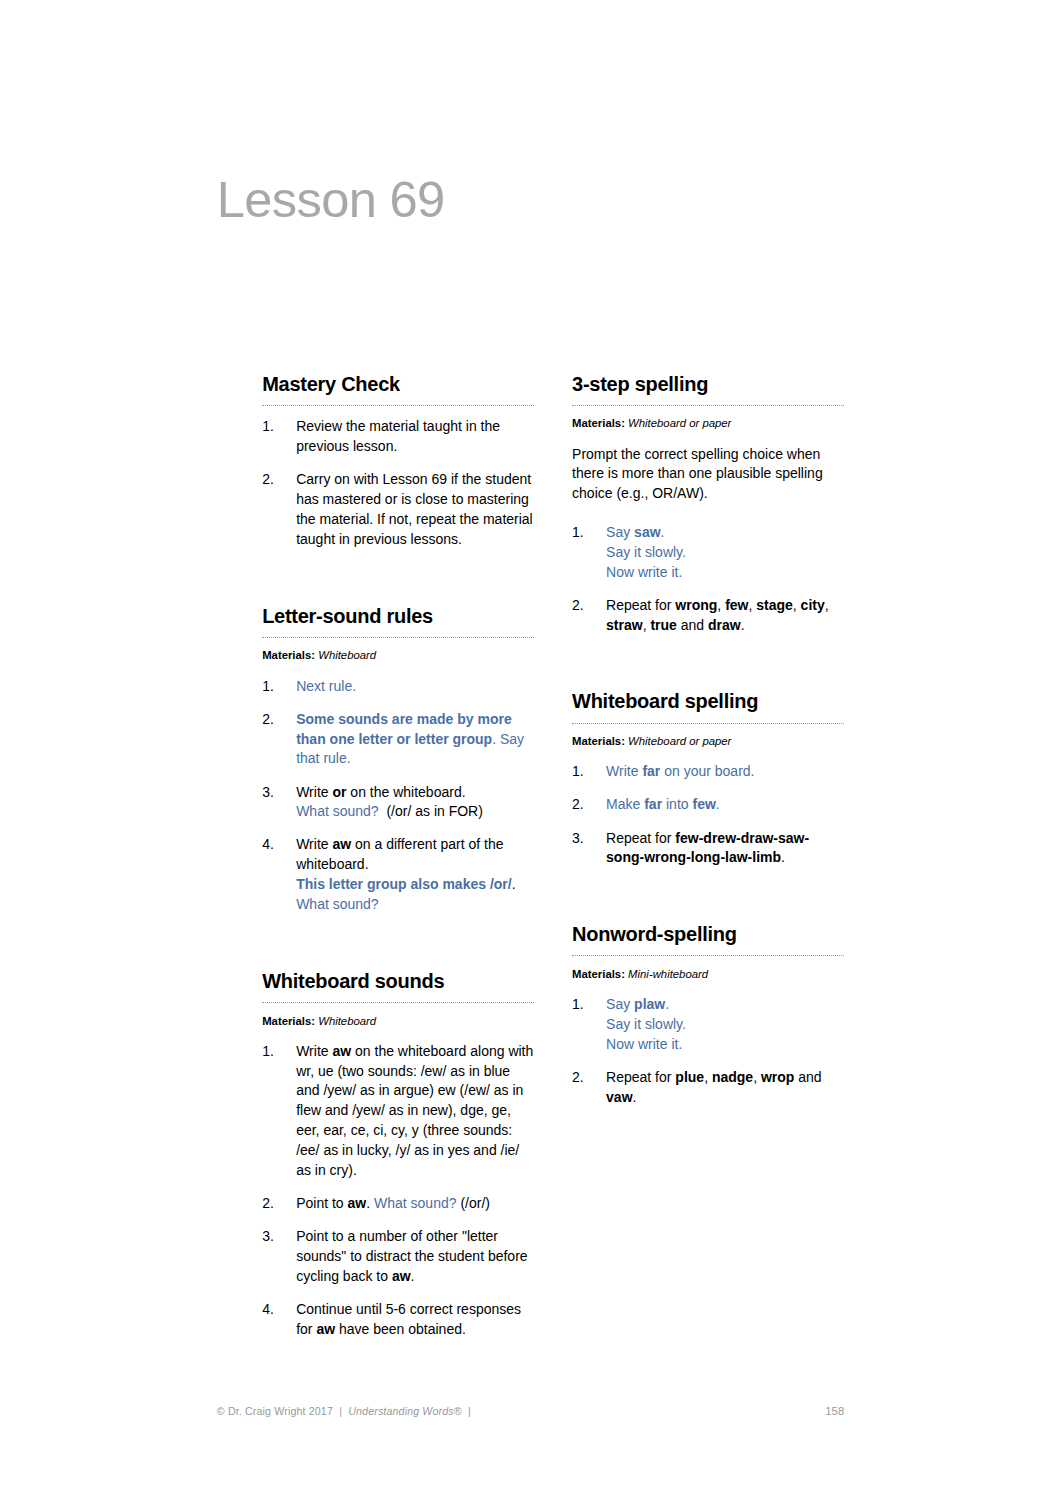Lesson 69
Mastery Check
Review the material taught in the previous lesson.
Carry on with Lesson 69 if the student has mastered or is close to mastering the material. If not, repeat the material taught in previous lessons.
Letter-sound rules
Materials: Whiteboard
Next rule.
Some sounds are made by more than one letter or letter group. Say that rule.
Write or on the whiteboard.
What sound? (/or/ as in FOR)
Write aw on a different part of the whiteboard.
This letter group also makes /or/.
What sound?
Whiteboard sounds
Materials: Whiteboard
Write aw on the whiteboard along with wr, ue (two sounds: /ew/ as in blue and /yew/ as in argue) ew (/ew/ as in flew and /yew/ as in new), dge, ge, eer, ear, ce, ci, cy, y (three sounds: /ee/ as in lucky, /y/ as in yes and /ie/ as in cry).
Point to aw. What sound? (/or/)
Point to a number of other "letter sounds" to distract the student before cycling back to aw.
Continue until 5-6 correct responses for aw have been obtained.
3-step spelling
Materials: Whiteboard or paper
Prompt the correct spelling choice when there is more than one plausible spelling choice (e.g., OR/AW).
Say saw.
Say it slowly.
Now write it.
Repeat for wrong, few, stage, city, straw, true and draw.
Whiteboard spelling
Materials: Whiteboard or paper
Write far on your board.
Make far into few.
Repeat for few-drew-draw-saw-song-wrong-long-law-limb.
Nonword-spelling
Materials: Mini-whiteboard
Say plaw.
Say it slowly.
Now write it.
Repeat for plue, nadge, wrop and vaw.
© Dr. Craig Wright 2017 | Understanding Words® |
158